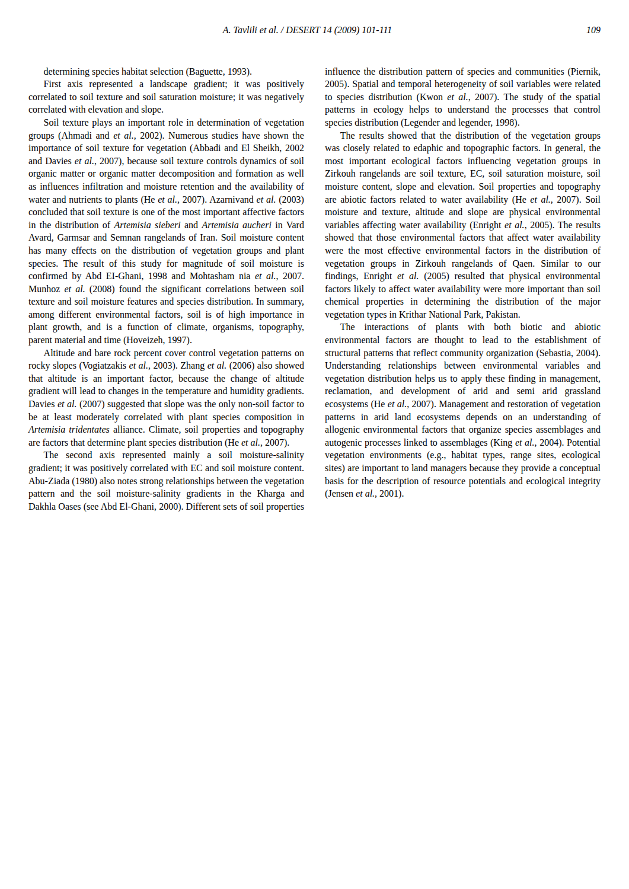109 A. Tavlili et al. / DESERT 14 (2009) 101-111
determining species habitat selection (Baguette, 1993).
First axis represented a landscape gradient; it was positively correlated to soil texture and soil saturation moisture; it was negatively correlated with elevation and slope.
Soil texture plays an important role in determination of vegetation groups (Ahmadi and et al., 2002). Numerous studies have shown the importance of soil texture for vegetation (Abbadi and El Sheikh, 2002 and Davies et al., 2007), because soil texture controls dynamics of soil organic matter or organic matter decomposition and formation as well as influences infiltration and moisture retention and the availability of water and nutrients to plants (He et al., 2007). Azarnivand et al. (2003) concluded that soil texture is one of the most important affective factors in the distribution of Artemisia sieberi and Artemisia aucheri in Vard Avard, Garmsar and Semnan rangelands of Iran. Soil moisture content has many effects on the distribution of vegetation groups and plant species. The result of this study for magnitude of soil moisture is confirmed by Abd EI-Ghani, 1998 and Mohtasham nia et al., 2007. Munhoz et al. (2008) found the significant correlations between soil texture and soil moisture features and species distribution. In summary, among different environmental factors, soil is of high importance in plant growth, and is a function of climate, organisms, topography, parent material and time (Hoveizeh, 1997).
Altitude and bare rock percent cover control vegetation patterns on rocky slopes (Vogiatzakis et al., 2003). Zhang et al. (2006) also showed that altitude is an important factor, because the change of altitude gradient will lead to changes in the temperature and humidity gradients. Davies et al. (2007) suggested that slope was the only non-soil factor to be at least moderately correlated with plant species composition in Artemisia tridentates alliance. Climate, soil properties and topography are factors that determine plant species distribution (He et al., 2007).
The second axis represented mainly a soil moisture-salinity gradient; it was positively correlated with EC and soil moisture content. Abu-Ziada (1980) also notes strong relationships between the vegetation pattern and the soil moisture-salinity gradients in the Kharga and Dakhla Oases (see Abd El-Ghani, 2000). Different sets of soil properties influence the distribution pattern of species and communities (Piernik, 2005). Spatial and temporal heterogeneity of soil variables were related to species distribution (Kwon et al., 2007). The study of the spatial patterns in ecology helps to understand the processes that control species distribution (Legender and legender, 1998).
The results showed that the distribution of the vegetation groups was closely related to edaphic and topographic factors. In general, the most important ecological factors influencing vegetation groups in Zirkouh rangelands are soil texture, EC, soil saturation moisture, soil moisture content, slope and elevation. Soil properties and topography are abiotic factors related to water availability (He et al., 2007). Soil moisture and texture, altitude and slope are physical environmental variables affecting water availability (Enright et al., 2005). The results showed that those environmental factors that affect water availability were the most effective environmental factors in the distribution of vegetation groups in Zirkouh rangelands of Qaen. Similar to our findings, Enright et al. (2005) resulted that physical environmental factors likely to affect water availability were more important than soil chemical properties in determining the distribution of the major vegetation types in Krithar National Park, Pakistan.
The interactions of plants with both biotic and abiotic environmental factors are thought to lead to the establishment of structural patterns that reflect community organization (Sebastia, 2004). Understanding relationships between environmental variables and vegetation distribution helps us to apply these finding in management, reclamation, and development of arid and semi arid grassland ecosystems (He et al., 2007). Management and restoration of vegetation patterns in arid land ecosystems depends on an understanding of allogenic environmental factors that organize species assemblages and autogenic processes linked to assemblages (King et al., 2004). Potential vegetation environments (e.g., habitat types, range sites, ecological sites) are important to land managers because they provide a conceptual basis for the description of resource potentials and ecological integrity (Jensen et al., 2001).